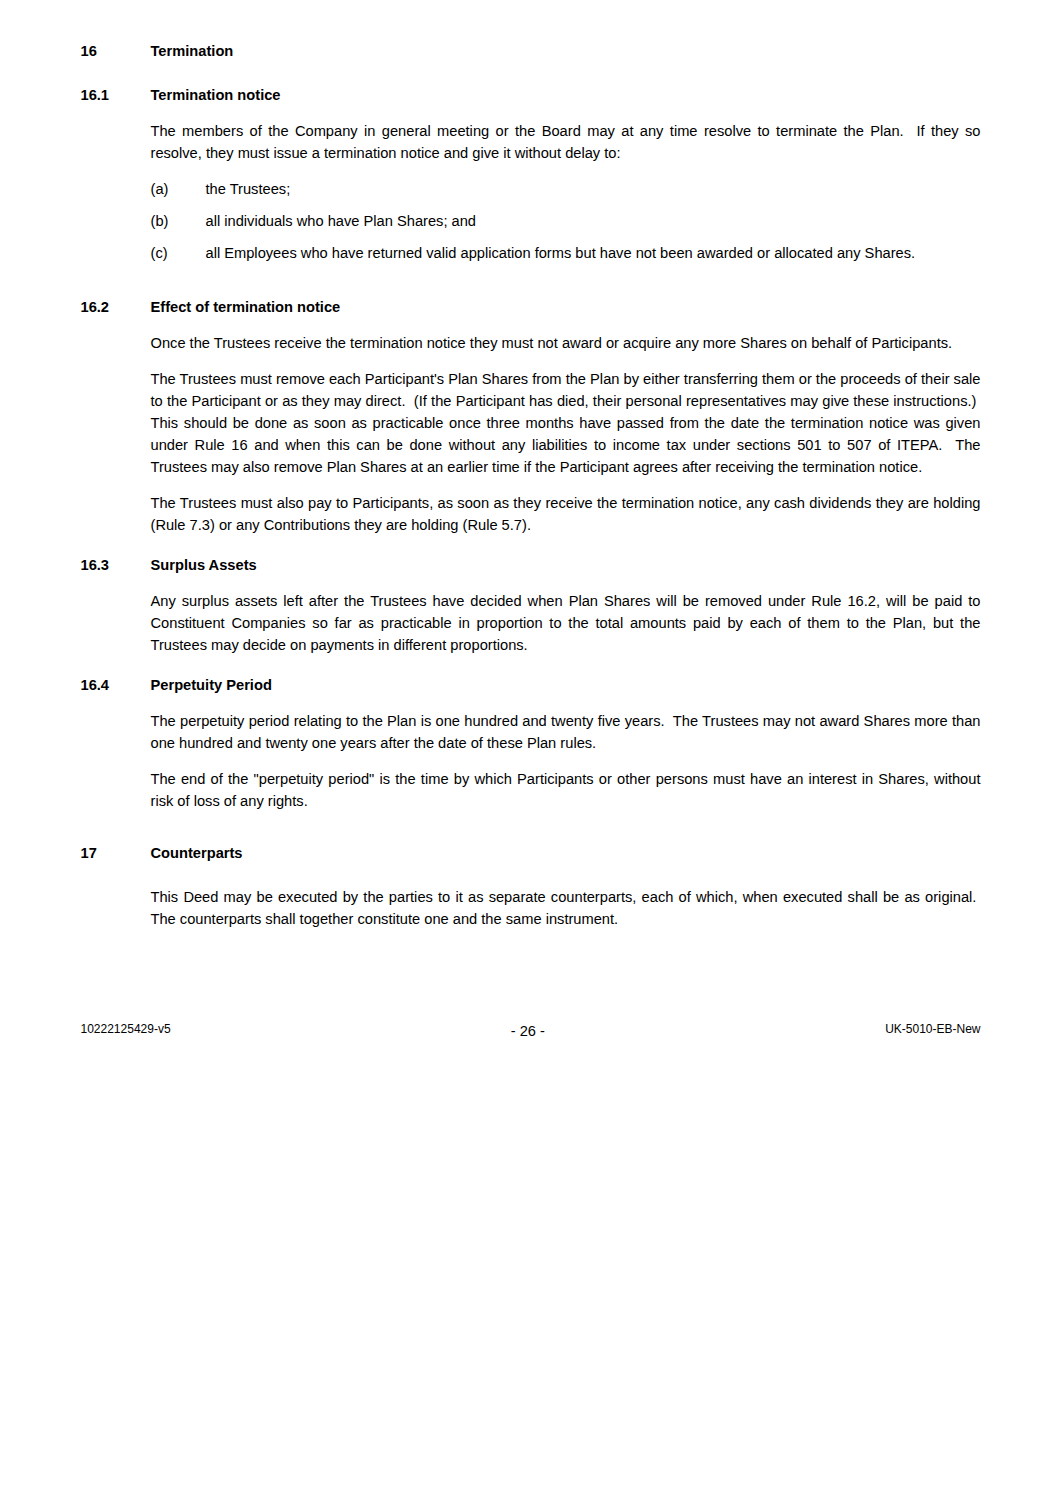16
Termination
16.1
Termination notice
The members of the Company in general meeting or the Board may at any time resolve to terminate the Plan. If they so resolve, they must issue a termination notice and give it without delay to:
(a) the Trustees;
(b) all individuals who have Plan Shares; and
(c) all Employees who have returned valid application forms but have not been awarded or allocated any Shares.
16.2
Effect of termination notice
Once the Trustees receive the termination notice they must not award or acquire any more Shares on behalf of Participants.
The Trustees must remove each Participant's Plan Shares from the Plan by either transferring them or the proceeds of their sale to the Participant or as they may direct. (If the Participant has died, their personal representatives may give these instructions.) This should be done as soon as practicable once three months have passed from the date the termination notice was given under Rule 16 and when this can be done without any liabilities to income tax under sections 501 to 507 of ITEPA. The Trustees may also remove Plan Shares at an earlier time if the Participant agrees after receiving the termination notice.
The Trustees must also pay to Participants, as soon as they receive the termination notice, any cash dividends they are holding (Rule 7.3) or any Contributions they are holding (Rule 5.7).
16.3
Surplus Assets
Any surplus assets left after the Trustees have decided when Plan Shares will be removed under Rule 16.2, will be paid to Constituent Companies so far as practicable in proportion to the total amounts paid by each of them to the Plan, but the Trustees may decide on payments in different proportions.
16.4
Perpetuity Period
The perpetuity period relating to the Plan is one hundred and twenty five years. The Trustees may not award Shares more than one hundred and twenty one years after the date of these Plan rules.
The end of the "perpetuity period" is the time by which Participants or other persons must have an interest in Shares, without risk of loss of any rights.
17
Counterparts
This Deed may be executed by the parties to it as separate counterparts, each of which, when executed shall be as original. The counterparts shall together constitute one and the same instrument.
10222125429-v5
- 26 -
UK-5010-EB-New